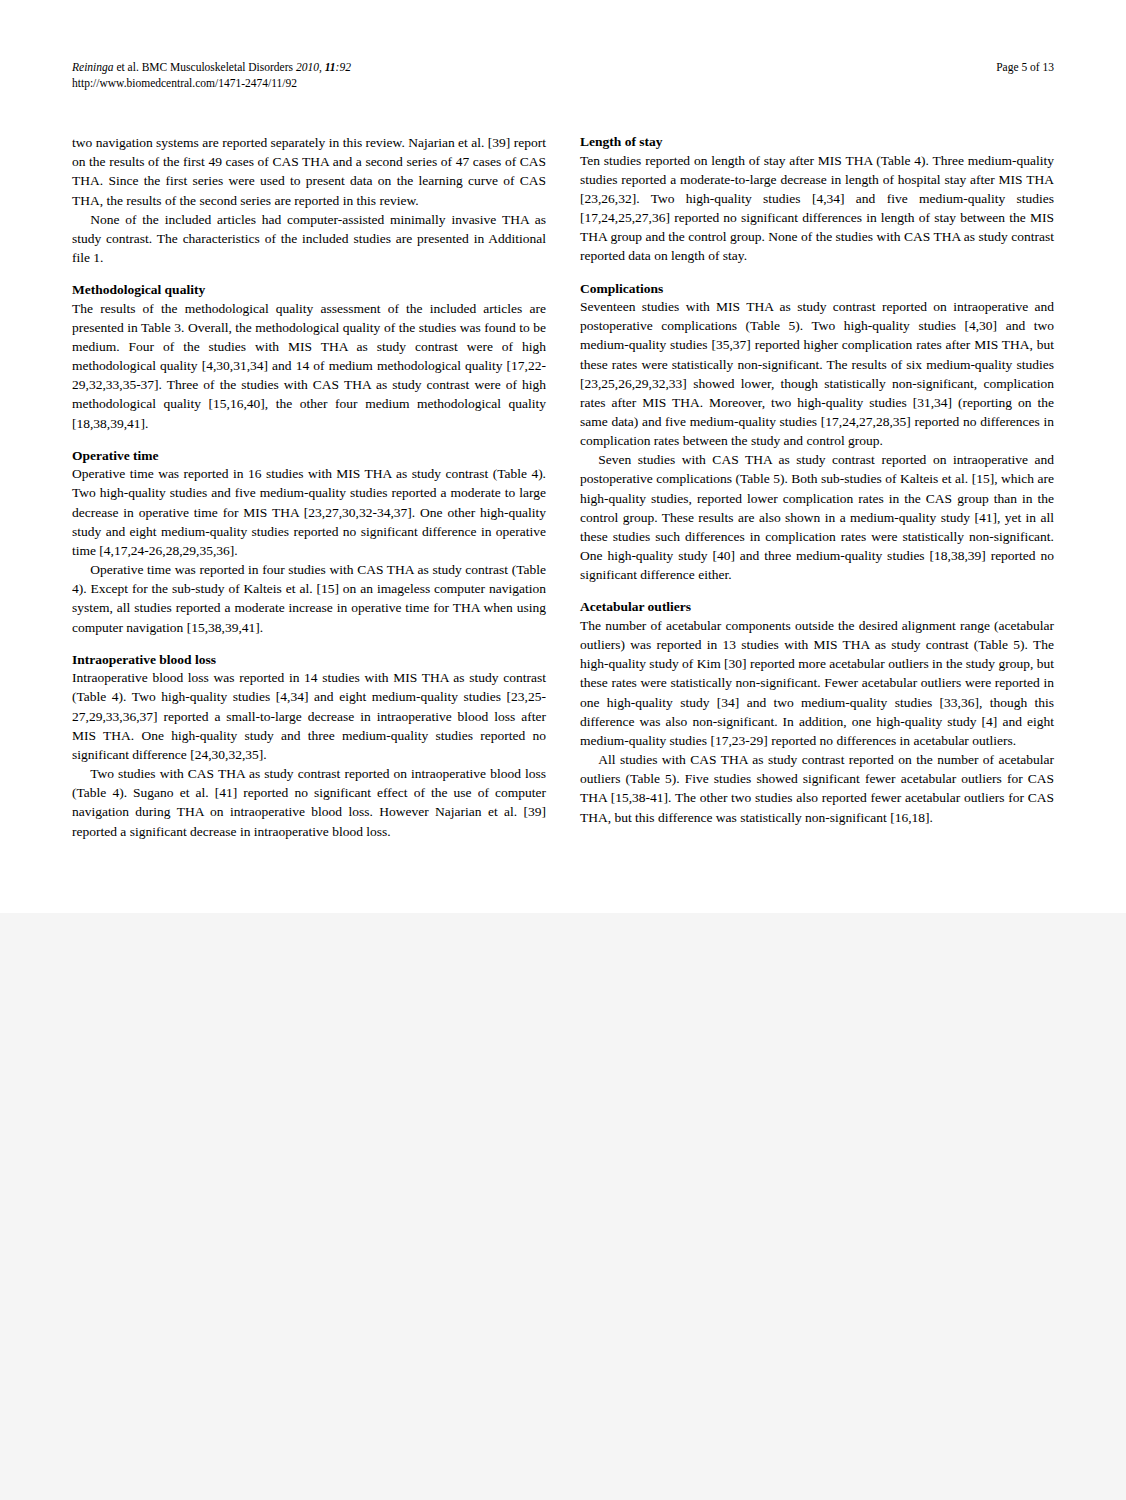Reininga et al. BMC Musculoskeletal Disorders 2010, 11:92
http://www.biomedcentral.com/1471-2474/11/92
Page 5 of 13
two navigation systems are reported separately in this review. Najarian et al. [39] report on the results of the first 49 cases of CAS THA and a second series of 47 cases of CAS THA. Since the first series were used to present data on the learning curve of CAS THA, the results of the second series are reported in this review.
None of the included articles had computer-assisted minimally invasive THA as study contrast. The characteristics of the included studies are presented in Additional file 1.
Methodological quality
The results of the methodological quality assessment of the included articles are presented in Table 3. Overall, the methodological quality of the studies was found to be medium. Four of the studies with MIS THA as study contrast were of high methodological quality [4,30,31,34] and 14 of medium methodological quality [17,22-29,32,33,35-37]. Three of the studies with CAS THA as study contrast were of high methodological quality [15,16,40], the other four medium methodological quality [18,38,39,41].
Operative time
Operative time was reported in 16 studies with MIS THA as study contrast (Table 4). Two high-quality studies and five medium-quality studies reported a moderate to large decrease in operative time for MIS THA [23,27,30,32-34,37]. One other high-quality study and eight medium-quality studies reported no significant difference in operative time [4,17,24-26,28,29,35,36].
Operative time was reported in four studies with CAS THA as study contrast (Table 4). Except for the sub-study of Kalteis et al. [15] on an imageless computer navigation system, all studies reported a moderate increase in operative time for THA when using computer navigation [15,38,39,41].
Intraoperative blood loss
Intraoperative blood loss was reported in 14 studies with MIS THA as study contrast (Table 4). Two high-quality studies [4,34] and eight medium-quality studies [23,25-27,29,33,36,37] reported a small-to-large decrease in intraoperative blood loss after MIS THA. One high-quality study and three medium-quality studies reported no significant difference [24,30,32,35].
Two studies with CAS THA as study contrast reported on intraoperative blood loss (Table 4). Sugano et al. [41] reported no significant effect of the use of computer navigation during THA on intraoperative blood loss. However Najarian et al. [39] reported a significant decrease in intraoperative blood loss.
Length of stay
Ten studies reported on length of stay after MIS THA (Table 4). Three medium-quality studies reported a moderate-to-large decrease in length of hospital stay after MIS THA [23,26,32]. Two high-quality studies [4,34] and five medium-quality studies [17,24,25,27,36] reported no significant differences in length of stay between the MIS THA group and the control group. None of the studies with CAS THA as study contrast reported data on length of stay.
Complications
Seventeen studies with MIS THA as study contrast reported on intraoperative and postoperative complications (Table 5). Two high-quality studies [4,30] and two medium-quality studies [35,37] reported higher complication rates after MIS THA, but these rates were statistically non-significant. The results of six medium-quality studies [23,25,26,29,32,33] showed lower, though statistically non-significant, complication rates after MIS THA. Moreover, two high-quality studies [31,34] (reporting on the same data) and five medium-quality studies [17,24,27,28,35] reported no differences in complication rates between the study and control group.
Seven studies with CAS THA as study contrast reported on intraoperative and postoperative complications (Table 5). Both sub-studies of Kalteis et al. [15], which are high-quality studies, reported lower complication rates in the CAS group than in the control group. These results are also shown in a medium-quality study [41], yet in all these studies such differences in complication rates were statistically non-significant. One high-quality study [40] and three medium-quality studies [18,38,39] reported no significant difference either.
Acetabular outliers
The number of acetabular components outside the desired alignment range (acetabular outliers) was reported in 13 studies with MIS THA as study contrast (Table 5). The high-quality study of Kim [30] reported more acetabular outliers in the study group, but these rates were statistically non-significant. Fewer acetabular outliers were reported in one high-quality study [34] and two medium-quality studies [33,36], though this difference was also non-significant. In addition, one high-quality study [4] and eight medium-quality studies [17,23-29] reported no differences in acetabular outliers.
All studies with CAS THA as study contrast reported on the number of acetabular outliers (Table 5). Five studies showed significant fewer acetabular outliers for CAS THA [15,38-41]. The other two studies also reported fewer acetabular outliers for CAS THA, but this difference was statistically non-significant [16,18].